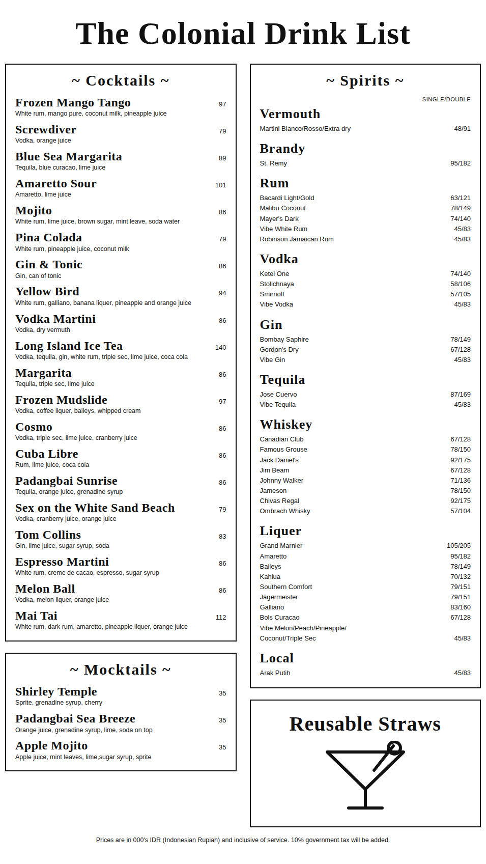The Colonial Drink List
~ Cocktails ~
Frozen Mango Tango 97
White rum, mango pure, coconut milk, pineapple juice
Screwdiver 79
Vodka, orange juice
Blue Sea Margarita 89
Tequila, blue curacao, lime juice
Amaretto Sour 101
Amaretto, lime juice
Mojito 86
White rum, lime juice, brown sugar, mint leave, soda water
Pina Colada 79
White rum, pineapple juice, coconut milk
Gin & Tonic 86
Gin, can of tonic
Yellow Bird 94
White rum, galliano, banana liquer, pineapple and orange juice
Vodka Martini 86
Vodka, dry vermuth
Long Island Ice Tea 140
Vodka, tequila, gin, white rum, triple sec, lime juice, coca cola
Margarita 86
Tequila, triple sec, lime juice
Frozen Mudslide 97
Vodka, coffee liquer, baileys, whipped cream
Cosmo 86
Vodka, triple sec, lime juice, cranberry juice
Cuba Libre 86
Rum, lime juice, coca cola
Padangbai Sunrise 86
Tequila, orange juice, grenadine syrup
Sex on the White Sand Beach 79
Vodka, cranberry juice, orange juice
Tom Collins 83
Gin, lime juice, sugar syrup, soda
Espresso Martini 86
White rum, creme de cacao, espresso, sugar syrup
Melon Ball 86
Vodka, melon liquer, orange juice
Mai Tai 112
White rum, dark rum, amaretto, pineapple liquer, orange juice
~ Mocktails ~
Shirley Temple 35
Sprite, grenadine syrup, cherry
Padangbai Sea Breeze 35
Orange juice, grenadine syrup, lime, soda on top
Apple Mojito 35
Apple juice, mint leaves, lime,sugar syrup, sprite
~ Spirits ~
SINGLE/DOUBLE
Vermouth
Martini Bianco/Rosso/Extra dry 48/91
Brandy
St. Remy 95/182
Rum
Bacardi Light/Gold 63/121
Malibu Coconut 78/149
Mayer's Dark 74/140
Vibe White Rum 45/83
Robinson Jamaican Rum 45/83
Vodka
Ketel One 74/140
Stolichnaya 58/106
Smirnoff 57/105
Vibe Vodka 45/83
Gin
Bombay Saphire 78/149
Gordon's Dry 67/128
Vibe Gin 45/83
Tequila
Jose Cuervo 87/169
Vibe Tequila 45/83
Whiskey
Canadian Club 67/128
Famous Grouse 78/150
Jack Daniel's 92/175
Jim Beam 67/128
Johnny Walker 71/136
Jameson 78/150
Chivas Regal 92/175
Ombrach Whisky 57/104
Liquer
Grand Marnier 105/205
Amaretto 95/182
Baileys 78/149
Kahlua 70/132
Southern Comfort 79/151
Jägermeister 79/151
Galliano 83/160
Bols Curacao 67/128
Vibe Melon/Peach/Pineapple/
Coconut/Triple Sec 45/83
Local
Arak Putih 45/83
Reusable Straws
Prices are in 000's IDR (Indonesian Rupiah) and inclusive of service. 10% government tax will be added.